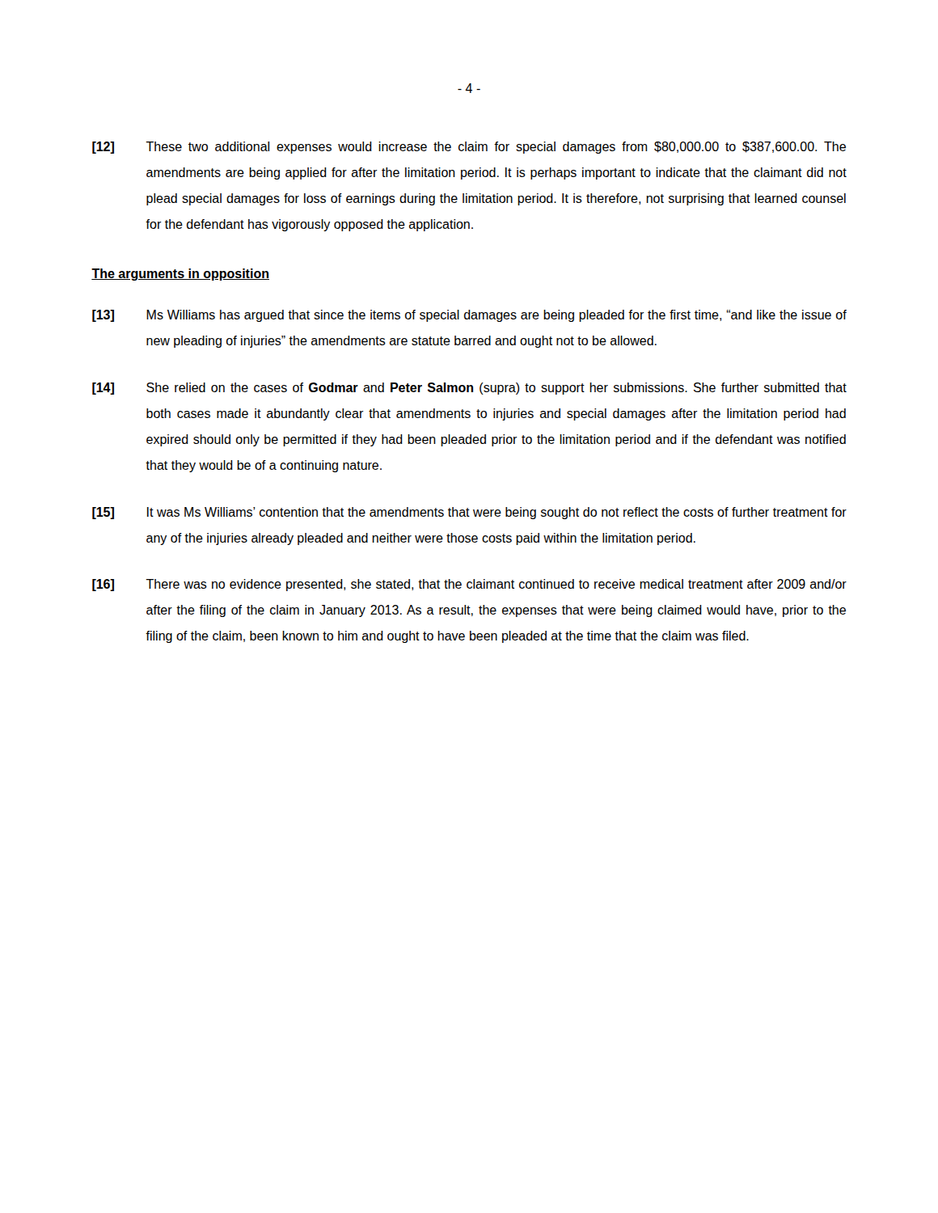- 4 -
[12]
These two additional expenses would increase the claim for special damages from $80,000.00 to $387,600.00. The amendments are being applied for after the limitation period. It is perhaps important to indicate that the claimant did not plead special damages for loss of earnings during the limitation period. It is therefore, not surprising that learned counsel for the defendant has vigorously opposed the application.
The arguments in opposition
[13]
Ms Williams has argued that since the items of special damages are being pleaded for the first time, “and like the issue of new pleading of injuries” the amendments are statute barred and ought not to be allowed.
[14]
She relied on the cases of Godmar and Peter Salmon (supra) to support her submissions. She further submitted that both cases made it abundantly clear that amendments to injuries and special damages after the limitation period had expired should only be permitted if they had been pleaded prior to the limitation period and if the defendant was notified that they would be of a continuing nature.
[15]
It was Ms Williams’ contention that the amendments that were being sought do not reflect the costs of further treatment for any of the injuries already pleaded and neither were those costs paid within the limitation period.
[16]
There was no evidence presented, she stated, that the claimant continued to receive medical treatment after 2009 and/or after the filing of the claim in January 2013. As a result, the expenses that were being claimed would have, prior to the filing of the claim, been known to him and ought to have been pleaded at the time that the claim was filed.